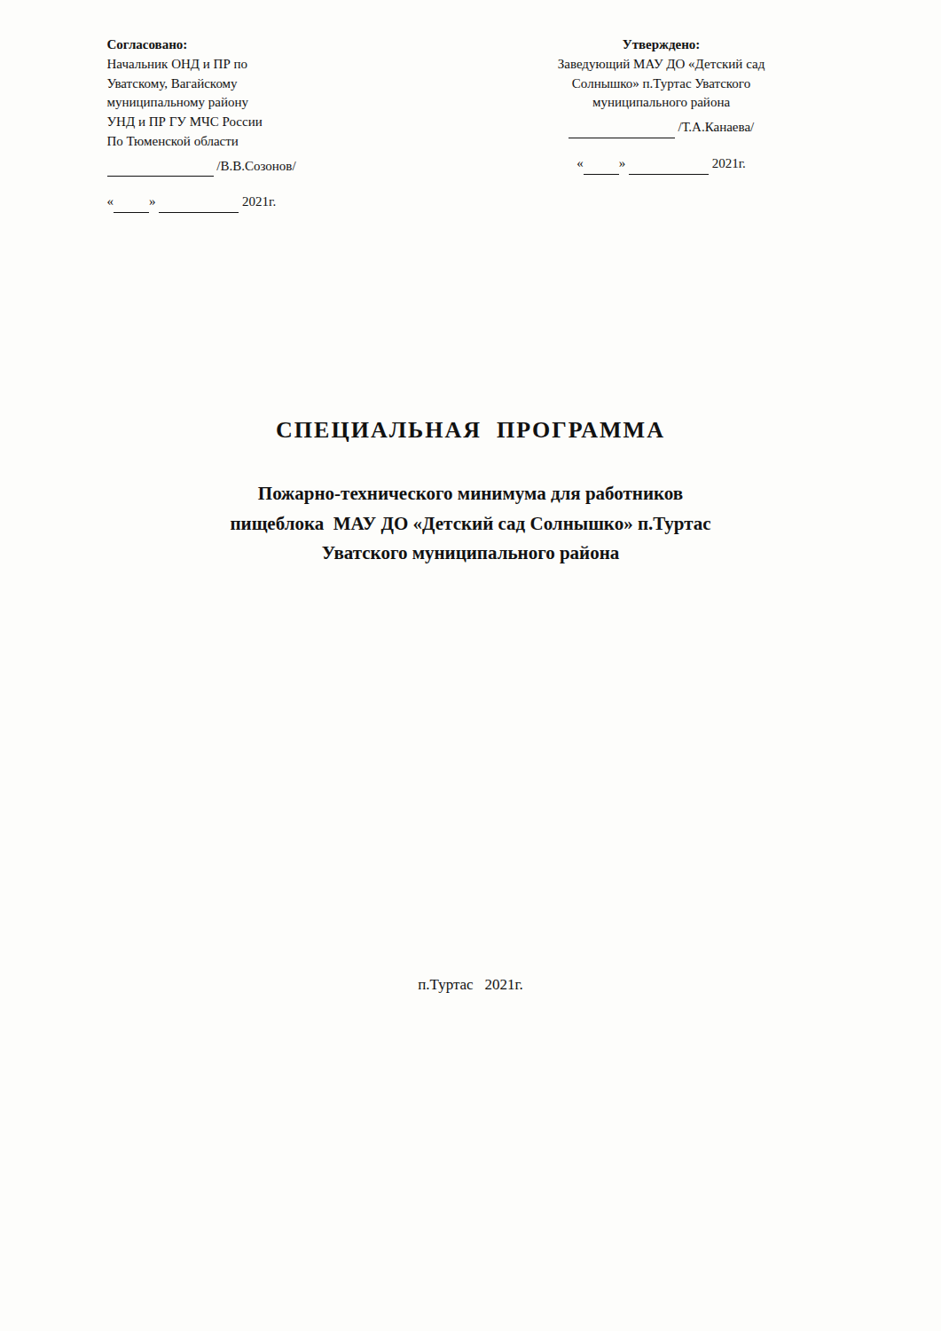Согласовано:
Начальник ОНД и ПР по
Уватскому, Вагайскому
муниципальному району
УНД и ПР ГУ МЧС России
По Тюменской области
/В.В.Созонов/
« » 2021г.
Утверждено:
Заведующий МАУ ДО «Детский сад
Солнышко» п.Туртас Уватского
муниципального района
/Т.А.Канаева/
« » 2021г.
СПЕЦИАЛЬНАЯ ПРОГРАММА
Пожарно-технического минимума для работников
пищеблока МАУ ДО «Детский сад Солнышко» п.Туртас
Уватского муниципального района
п.Туртас 2021г.